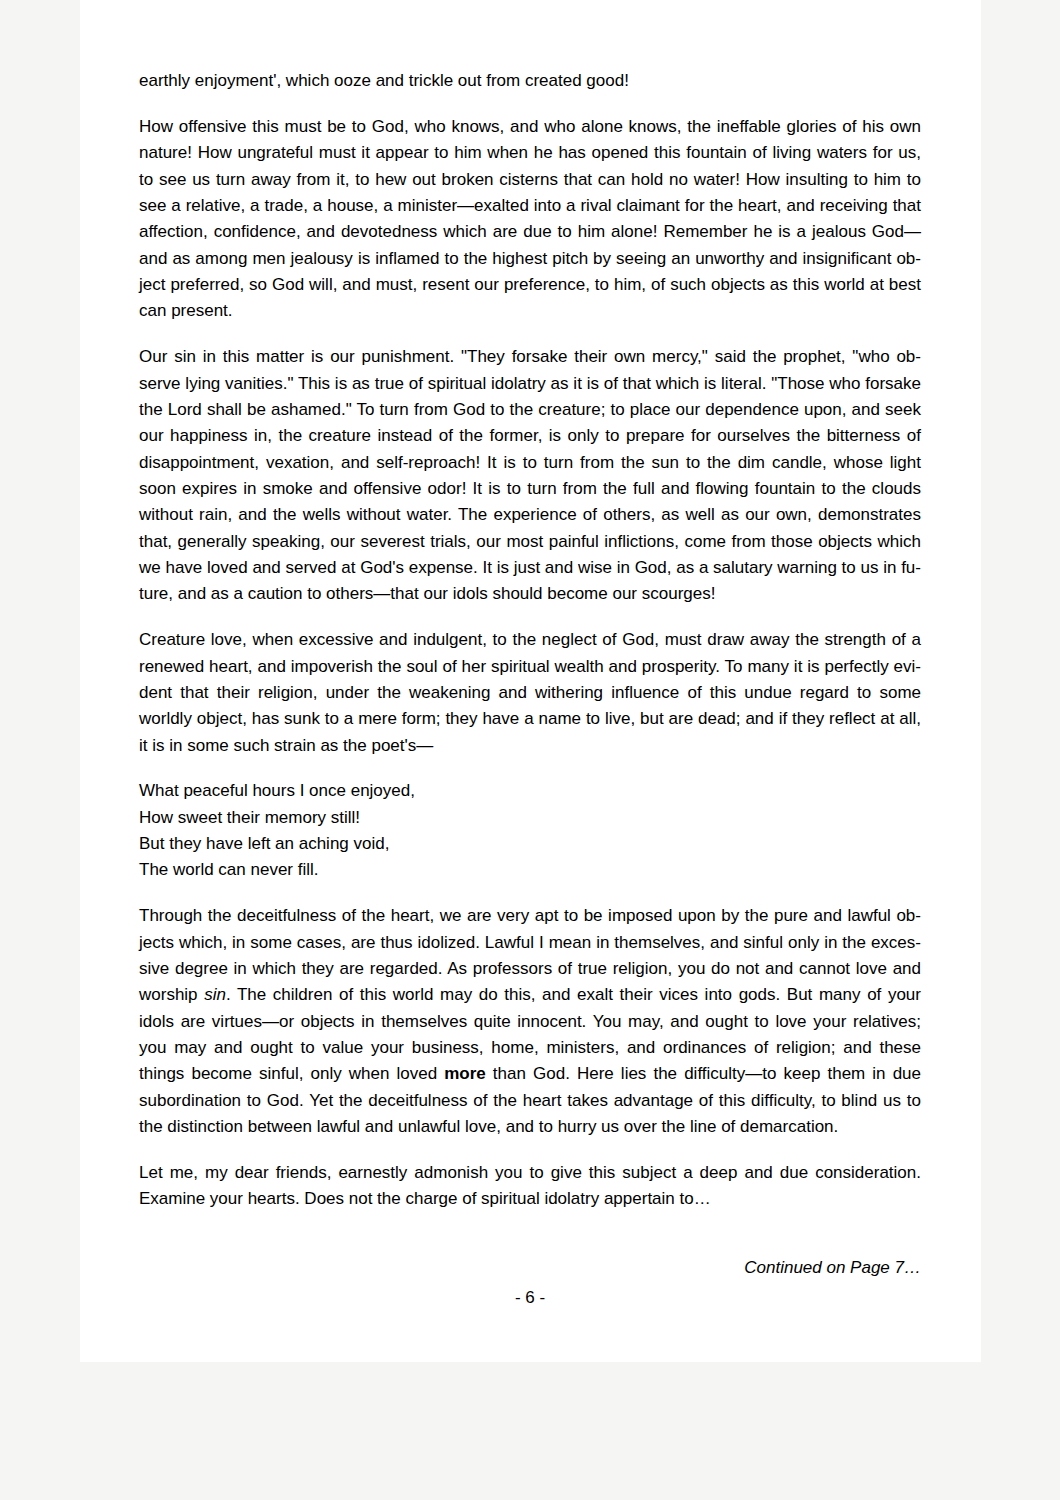earthly enjoyment', which ooze and trickle out from created good!
How offensive this must be to God, who knows, and who alone knows, the ineffable glories of his own nature! How ungrateful must it appear to him when he has opened this fountain of living waters for us, to see us turn away from it, to hew out broken cisterns that can hold no water! How insulting to him to see a relative, a trade, a house, a minister—exalted into a rival claimant for the heart, and receiving that affection, confidence, and devotedness which are due to him alone! Remember he is a jealous God—and as among men jealousy is inflamed to the highest pitch by seeing an unworthy and insignificant object preferred, so God will, and must, resent our preference, to him, of such objects as this world at best can present.
Our sin in this matter is our punishment. "They forsake their own mercy," said the prophet, "who observe lying vanities." This is as true of spiritual idolatry as it is of that which is literal. "Those who forsake the Lord shall be ashamed." To turn from God to the creature; to place our dependence upon, and seek our happiness in, the creature instead of the former, is only to prepare for ourselves the bitterness of disappointment, vexation, and self-reproach! It is to turn from the sun to the dim candle, whose light soon expires in smoke and offensive odor! It is to turn from the full and flowing fountain to the clouds without rain, and the wells without water. The experience of others, as well as our own, demonstrates that, generally speaking, our severest trials, our most painful inflictions, come from those objects which we have loved and served at God's expense. It is just and wise in God, as a salutary warning to us in future, and as a caution to others—that our idols should become our scourges!
Creature love, when excessive and indulgent, to the neglect of God, must draw away the strength of a renewed heart, and impoverish the soul of her spiritual wealth and prosperity. To many it is perfectly evident that their religion, under the weakening and withering influence of this undue regard to some worldly object, has sunk to a mere form; they have a name to live, but are dead; and if they reflect at all, it is in some such strain as the poet's—
What peaceful hours I once enjoyed,
How sweet their memory still!
But they have left an aching void,
The world can never fill.
Through the deceitfulness of the heart, we are very apt to be imposed upon by the pure and lawful objects which, in some cases, are thus idolized. Lawful I mean in themselves, and sinful only in the excessive degree in which they are regarded. As professors of true religion, you do not and cannot love and worship sin. The children of this world may do this, and exalt their vices into gods. But many of your idols are virtues—or objects in themselves quite innocent. You may, and ought to love your relatives; you may and ought to value your business, home, ministers, and ordinances of religion; and these things become sinful, only when loved more than God. Here lies the difficulty—to keep them in due subordination to God. Yet the deceitfulness of the heart takes advantage of this difficulty, to blind us to the distinction between lawful and unlawful love, and to hurry us over the line of demarcation.
Let me, my dear friends, earnestly admonish you to give this subject a deep and due consideration. Examine your hearts. Does not the charge of spiritual idolatry appertain to…
Continued on Page 7…
- 6 -